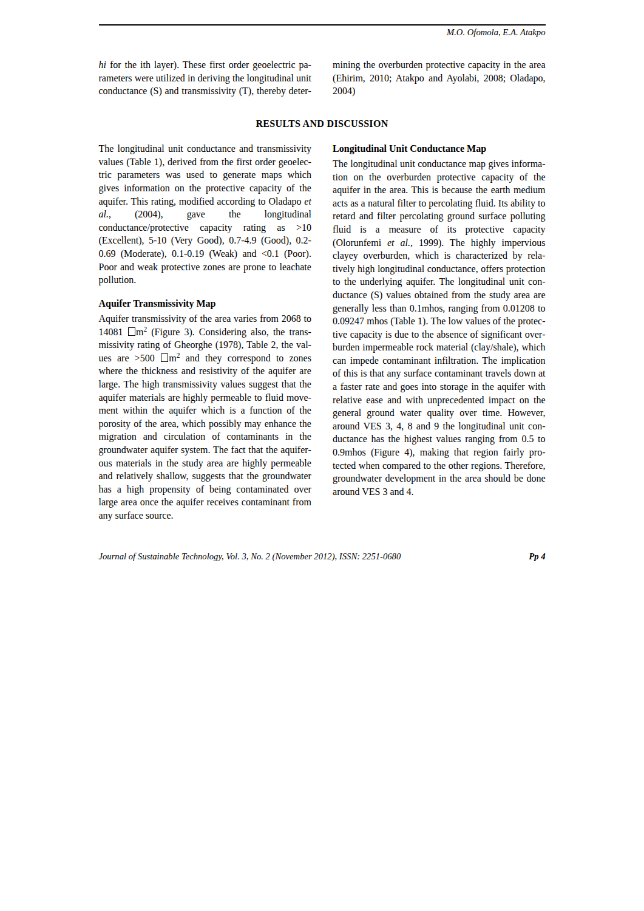M.O. Ofomola, E.A. Atakpo
hi for the ith layer). These first order geoelectric parameters were utilized in deriving the longitudinal unit conductance (S) and transmissivity (T), thereby determining the overburden protective capacity in the area (Ehirim, 2010; Atakpo and Ayolabi, 2008; Oladapo, 2004)
RESULTS AND DISCUSSION
The longitudinal unit conductance and transmissivity values (Table 1), derived from the first order geoelectric parameters was used to generate maps which gives information on the protective capacity of the aquifer. This rating, modified according to Oladapo et al., (2004), gave the longitudinal conductance/protective capacity rating as >10 (Excellent), 5-10 (Very Good), 0.7-4.9 (Good), 0.2-0.69 (Moderate), 0.1-0.19 (Weak) and <0.1 (Poor). Poor and weak protective zones are prone to leachate pollution.
Aquifer Transmissivity Map
Aquifer transmissivity of the area varies from 2068 to 14081 m2 (Figure 3). Considering also, the transmissivity rating of Gheorghe (1978), Table 2, the values are >500 m2 and they correspond to zones where the thickness and resistivity of the aquifer are large. The high transmissivity values suggest that the aquifer materials are highly permeable to fluid movement within the aquifer which is a function of the porosity of the area, which possibly may enhance the migration and circulation of contaminants in the groundwater aquifer system. The fact that the aquiferous materials in the study area are highly permeable and relatively shallow, suggests that the groundwater has a high propensity of being contaminated over large area once the aquifer receives contaminant from any surface source.
Longitudinal Unit Conductance Map
The longitudinal unit conductance map gives information on the overburden protective capacity of the aquifer in the area. This is because the earth medium acts as a natural filter to percolating fluid. Its ability to retard and filter percolating ground surface polluting fluid is a measure of its protective capacity (Olorunfemi et al., 1999). The highly impervious clayey overburden, which is characterized by relatively high longitudinal conductance, offers protection to the underlying aquifer. The longitudinal unit conductance (S) values obtained from the study area are generally less than 0.1mhos, ranging from 0.01208 to 0.09247 mhos (Table 1). The low values of the protective capacity is due to the absence of significant overburden impermeable rock material (clay/shale), which can impede contaminant infiltration. The implication of this is that any surface contaminant travels down at a faster rate and goes into storage in the aquifer with relative ease and with unprecedented impact on the general ground water quality over time. However, around VES 3, 4, 8 and 9 the longitudinal unit conductance has the highest values ranging from 0.5 to 0.9mhos (Figure 4), making that region fairly protected when compared to the other regions. Therefore, groundwater development in the area should be done around VES 3 and 4.
Journal of Sustainable Technology, Vol. 3, No. 2 (November 2012), ISSN: 2251-0680
Pp 4